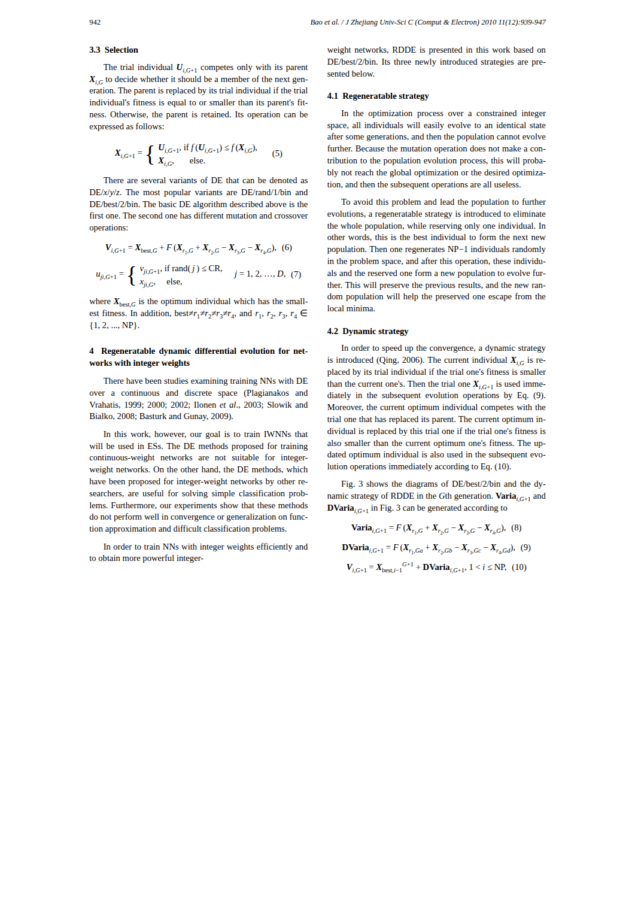942 Bao et al. / J Zhejiang Univ-Sci C (Comput & Electron) 2010 11(12):939-947
3.3 Selection
The trial individual Ui,G+1 competes only with its parent Xi,G to decide whether it should be a member of the next generation. The parent is replaced by its trial individual if the trial individual's fitness is equal to or smaller than its parent's fitness. Otherwise, the parent is retained. Its operation can be expressed as follows:
Xi,G+1 = {
Ui,G+1, if f (Ui,G+1) ≤ f (Xi,G),
Xi,G, else.
(5)
There are several variants of DE that can be denoted as DE/x/y/z. The most popular variants are DE/rand/1/bin and DE/best/2/bin. The basic DE algorithm described above is the first one. The second one has different mutation and crossover operations:
Vi,G+1 = Xbest,G + F (Xr1,G + Xr2,G − Xr3,G − Xr4,G),
(6)
uji,G+1 = {
vji,G+1, if rand( j ) ≤ CR,
xji,G, else,
j = 1, 2, …, D,
(7)
where Xbest,G is the optimum individual which has the smallest fitness. In addition, best≠r1≠r2≠r3≠r4, and r1, r2, r3, r4 ∈ {1, 2, ..., NP}.
4 Regeneratable dynamic differential evolution for networks with integer weights
There have been studies examining training NNs with DE over a continuous and discrete space (Plagianakos and Vrahatis, 1999; 2000; 2002; Ilonen et al., 2003; Slowik and Bialko, 2008; Basturk and Gunay, 2009).
In this work, however, our goal is to train IWNNs that will be used in ESs. The DE methods proposed for training continuous-weight networks are not suitable for integer-weight networks. On the other hand, the DE methods, which have been proposed for integer-weight networks by other researchers, are useful for solving simple classification problems. Furthermore, our experiments show that these methods do not perform well in convergence or generalization on function approximation and difficult classification problems.
In order to train NNs with integer weights efficiently and to obtain more powerful integer-
weight networks, RDDE is presented in this work based on DE/best/2/bin. Its three newly introduced strategies are presented below.
4.1 Regeneratable strategy
In the optimization process over a constrained integer space, all individuals will easily evolve to an identical state after some generations, and then the population cannot evolve further. Because the mutation operation does not make a contribution to the population evolution process, this will probably not reach the global optimization or the desired optimization, and then the subsequent operations are all useless.
To avoid this problem and lead the population to further evolutions, a regeneratable strategy is introduced to eliminate the whole population, while reserving only one individual. In other words, this is the best individual to form the next new population. Then one regenerates NP−1 individuals randomly in the problem space, and after this operation, these individuals and the reserved one form a new population to evolve further. This will preserve the previous results, and the new random population will help the preserved one escape from the local minima.
4.2 Dynamic strategy
In order to speed up the convergence, a dynamic strategy is introduced (Qing, 2006). The current individual Xi,G is replaced by its trial individual if the trial one's fitness is smaller than the current one's. Then the trial one Xi,G+1 is used immediately in the subsequent evolution operations by Eq. (9). Moreover, the current optimum individual competes with the trial one that has replaced its parent. The current optimum individual is replaced by this trial one if the trial one's fitness is also smaller than the current optimum one's fitness. The updated optimum individual is also used in the subsequent evolution operations immediately according to Eq. (10).
Fig. 3 shows the diagrams of DE/best/2/bin and the dynamic strategy of RDDE in the Gth generation. Variai,G+1 and DVariai,G+1 in Fig. 3 can be generated according to
Variai,G+1 = F (Xr1,G + Xr2,G − Xr3,G − Xr4,G),
(8)
DVariai,G+1 = F (Xr1,Ga + Xr2,Gb − Xr3,Gc − Xr4,Gd),
(9)
Vi,G+1 = Xbest,i−1G+1 + DVariai,G+1, 1 < i ≤ NP,
(10)